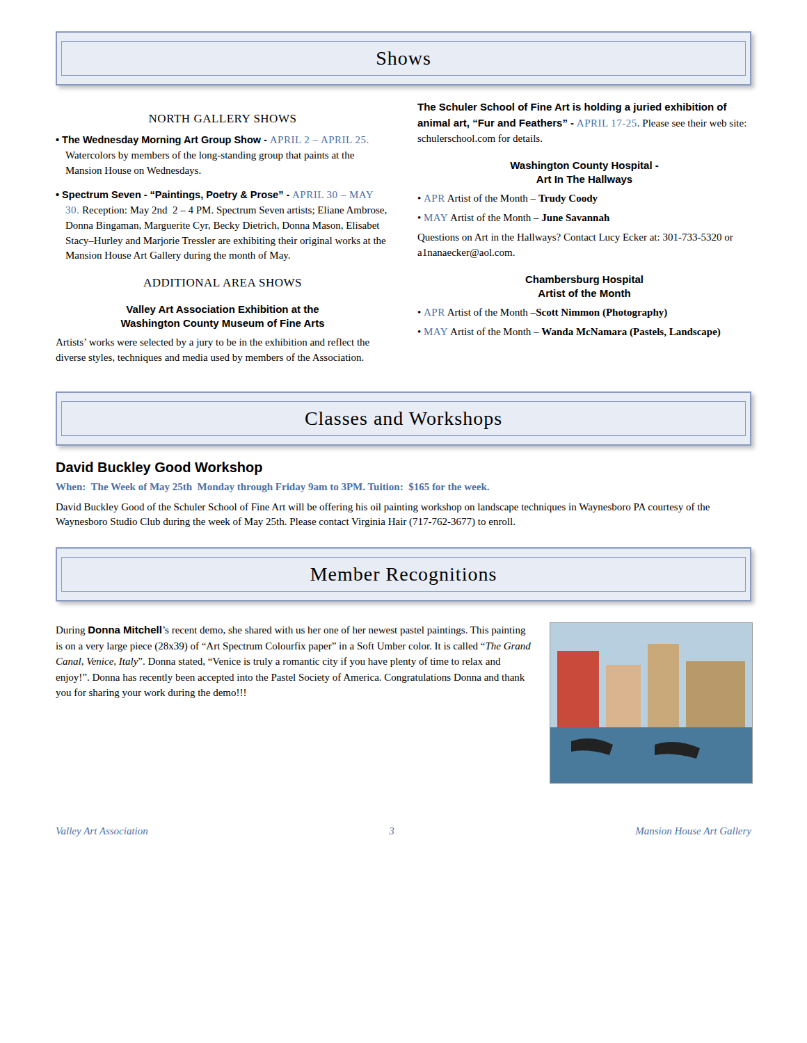Shows
NORTH GALLERY SHOWS
• The Wednesday Morning Art Group Show - APRIL 2 – APRIL 25. Watercolors by members of the long-standing group that paints at the Mansion House on Wednesdays.
• Spectrum Seven - “Paintings, Poetry & Prose” - APRIL 30 – MAY 30. Reception: May 2nd 2 – 4 PM. Spectrum Seven artists; Eliane Ambrose, Donna Bingaman, Marguerite Cyr, Becky Dietrich, Donna Mason, Elisabet Stacy–Hurley and Marjorie Tressler are exhibiting their original works at the Mansion House Art Gallery during the month of May.
ADDITIONAL AREA SHOWS
Valley Art Association Exhibition at the
Washington County Museum of Fine Arts
Artists’ works were selected by a jury to be in the exhibition and reflect the diverse styles, techniques and media used by members of the Association.
The Schuler School of Fine Art is holding a juried exhibition of animal art, “Fur and Feathers” - APRIL 17-25. Please see their web site: schulerschool.com for details.
Washington County Hospital -
Art In The Hallways
• APR Artist of the Month – Trudy Coody
• MAY Artist of the Month – June Savannah
Questions on Art in the Hallways? Contact Lucy Ecker at: 301-733-5320 or a1nanaecker@aol.com.
Chambersburg Hospital
Artist of the Month
• APR Artist of the Month –Scott Nimmon (Photography)
• MAY Artist of the Month – Wanda McNamara (Pastels, Landscape)
Classes and Workshops
David Buckley Good Workshop
When: The Week of May 25th Monday through Friday 9am to 3PM. Tuition: $165 for the week.
David Buckley Good of the Schuler School of Fine Art will be offering his oil painting workshop on landscape techniques in Waynesboro PA courtesy of the Waynesboro Studio Club during the week of May 25th. Please contact Virginia Hair (717-762-3677) to enroll.
Member Recognitions
During Donna Mitchell’s recent demo, she shared with us her one of her newest pastel paintings. This painting is on a very large piece (28x39) of “Art Spectrum Colourfix paper” in a Soft Umber color. It is called “The Grand Canal, Venice, Italy”. Donna stated, “Venice is truly a romantic city if you have plenty of time to relax and enjoy!”. Donna has recently been accepted into the Pastel Society of America. Congratulations Donna and thank you for sharing your work during the demo!!!
Valley Art Association 3 Mansion House Art Gallery